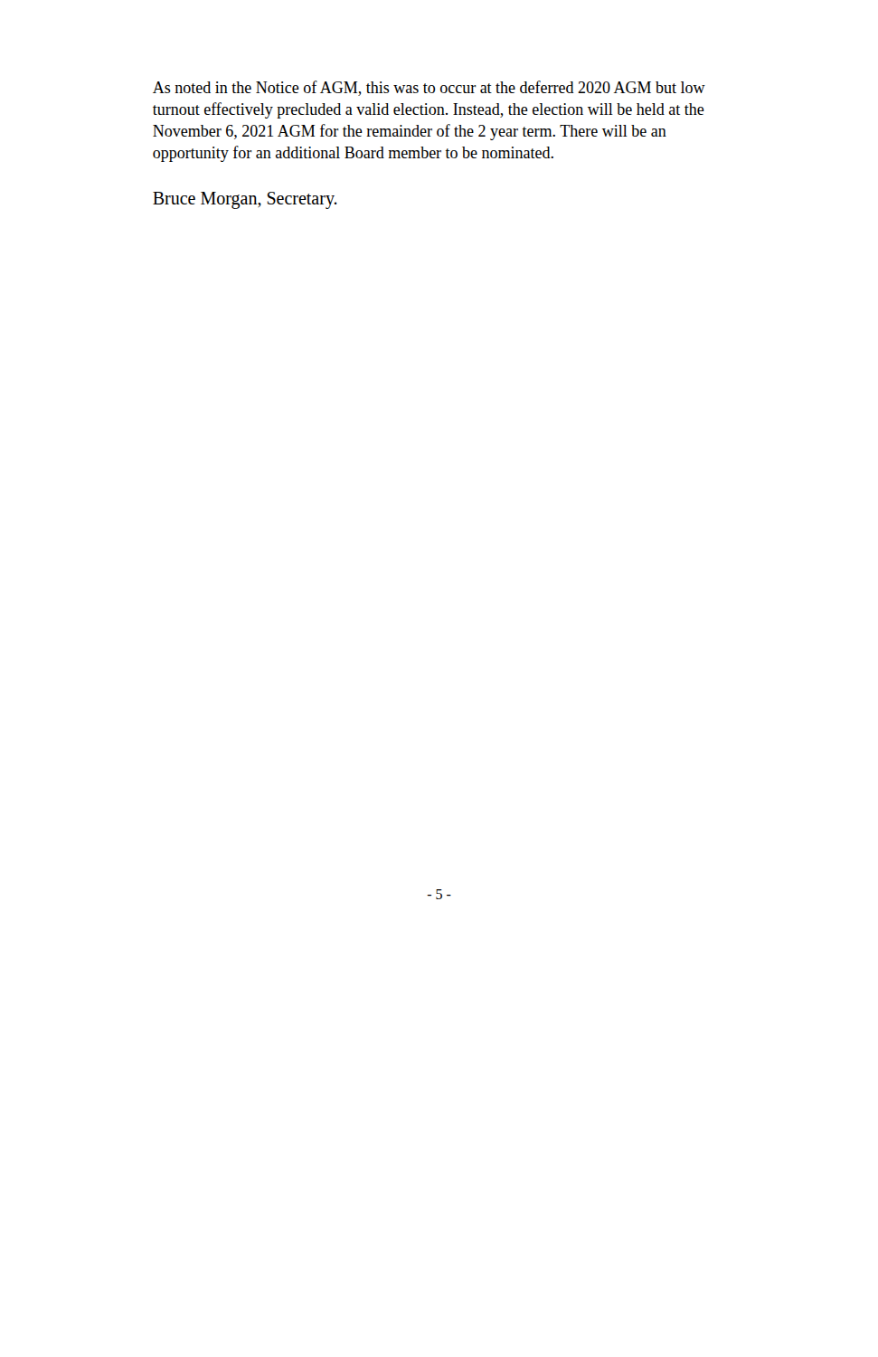As noted in the Notice of AGM, this was to occur at the deferred 2020 AGM but low turnout effectively precluded a valid election. Instead, the election will be held at the November 6, 2021 AGM for the remainder of the 2 year term. There will be an opportunity for an additional Board member to be nominated.
Bruce Morgan, Secretary.
- 5 -